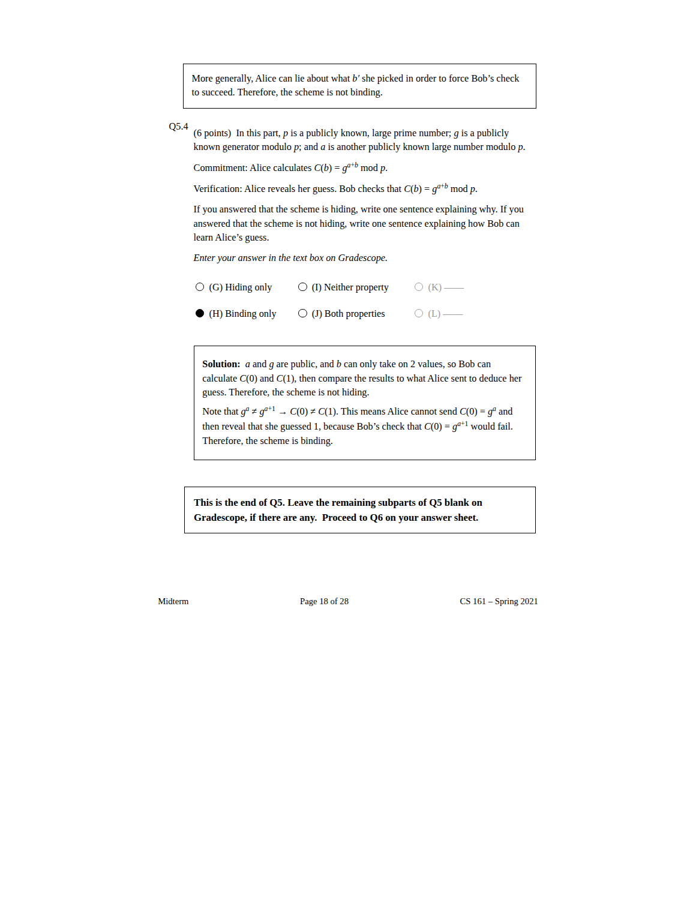More generally, Alice can lie about what b′ she picked in order to force Bob’s check to succeed. Therefore, the scheme is not binding.
Q5.4
(6 points) In this part, p is a publicly known, large prime number; g is a publicly known generator modulo p; and a is another publicly known large number modulo p.
Commitment: Alice calculates C(b) = ga+b mod p.
Verification: Alice reveals her guess. Bob checks that C(b) = ga+b mod p.
If you answered that the scheme is hiding, write one sentence explaining why. If you answered that the scheme is not hiding, write one sentence explaining how Bob can learn Alice’s guess.
Enter your answer in the text box on Gradescope.
| (G) Hiding only | (I) Neither property | (K) —— |
| (H) Binding only | (J) Both properties | (L) —— |
Solution: a and g are public, and b can only take on 2 values, so Bob can calculate C(0) and C(1), then compare the results to what Alice sent to deduce her guess. Therefore, the scheme is not hiding.
Note that ga ≠ ga+1 → C(0) ≠ C(1). This means Alice cannot send C(0) = ga and then reveal that she guessed 1, because Bob’s check that C(0) = ga+1 would fail. Therefore, the scheme is binding.
This is the end of Q5. Leave the remaining subparts of Q5 blank on Gradescope, if there are any. Proceed to Q6 on your answer sheet.
Midterm Page 18 of 28 CS 161 – Spring 2021